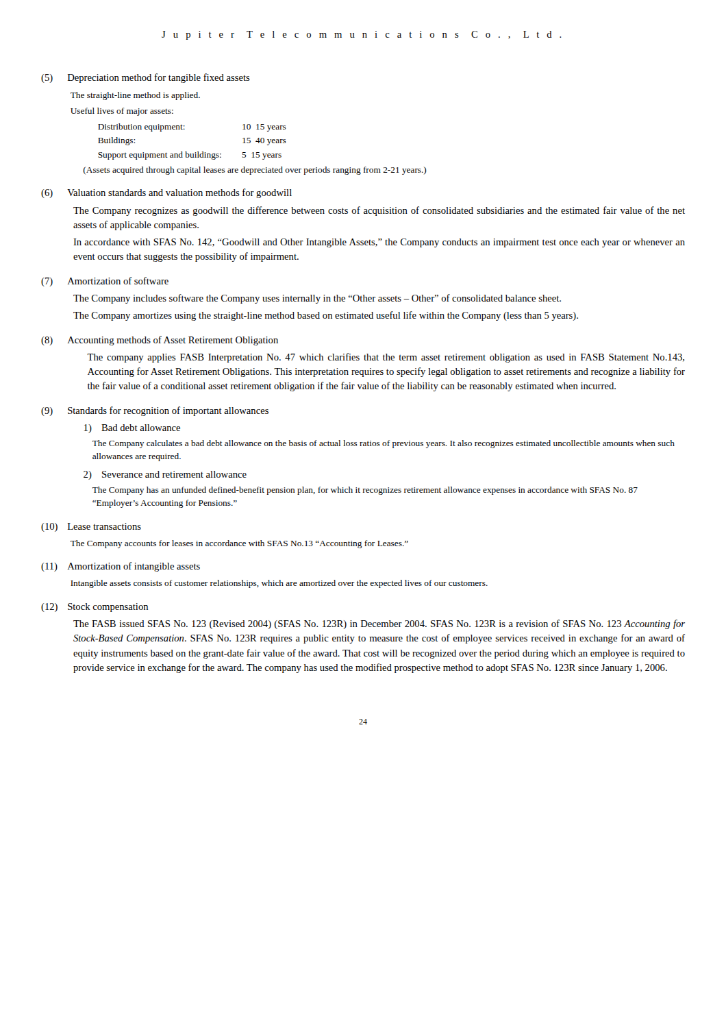J u p i t e r T e l e c o m m u n i c a t i o n s C o . , L t d .
(5) Depreciation method for tangible fixed assets
The straight-line method is applied.
Useful lives of major assets:
| Distribution equipment: | 10 15 years |
| Buildings: | 15 40 years |
| Support equipment and buildings: | 5 15 years |
(Assets acquired through capital leases are depreciated over periods ranging from 2-21 years.)
(6) Valuation standards and valuation methods for goodwill
The Company recognizes as goodwill the difference between costs of acquisition of consolidated subsidiaries and the estimated fair value of the net assets of applicable companies.
In accordance with SFAS No. 142, “Goodwill and Other Intangible Assets,” the Company conducts an impairment test once each year or whenever an event occurs that suggests the possibility of impairment.
(7) Amortization of software
The Company includes software the Company uses internally in the “Other assets – Other” of consolidated balance sheet.
The Company amortizes using the straight-line method based on estimated useful life within the Company (less than 5 years).
(8) Accounting methods of Asset Retirement Obligation
The company applies FASB Interpretation No. 47 which clarifies that the term asset retirement obligation as used in FASB Statement No.143, Accounting for Asset Retirement Obligations. This interpretation requires to specify legal obligation to asset retirements and recognize a liability for the fair value of a conditional asset retirement obligation if the fair value of the liability can be reasonably estimated when incurred.
(9) Standards for recognition of important allowances
1) Bad debt allowance
The Company calculates a bad debt allowance on the basis of actual loss ratios of previous years. It also recognizes estimated uncollectible amounts when such allowances are required.
2) Severance and retirement allowance
The Company has an unfunded defined-benefit pension plan, for which it recognizes retirement allowance expenses in accordance with SFAS No. 87 “Employer’s Accounting for Pensions.”
(10) Lease transactions
The Company accounts for leases in accordance with SFAS No.13 “Accounting for Leases.”
(11) Amortization of intangible assets
Intangible assets consists of customer relationships, which are amortized over the expected lives of our customers.
(12) Stock compensation
The FASB issued SFAS No. 123 (Revised 2004) (SFAS No. 123R) in December 2004. SFAS No. 123R is a revision of SFAS No. 123 Accounting for Stock-Based Compensation. SFAS No. 123R requires a public entity to measure the cost of employee services received in exchange for an award of equity instruments based on the grant-date fair value of the award. That cost will be recognized over the period during which an employee is required to provide service in exchange for the award. The company has used the modified prospective method to adopt SFAS No. 123R since January 1, 2006.
24